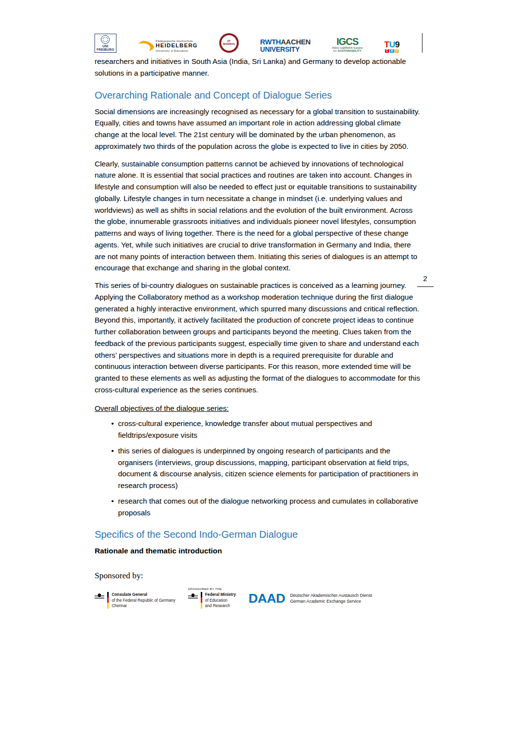UNI
FREIBURG
Pädagogische Hochschule HEIDELBERG University of Education
IIT
MADRAS
RWTHAACHEN UNIVERSITY
IGCS INDO-GERMAN Centre for SUSTAINABILITY
TU 9 CAU
researchers and initiatives in South Asia (India, Sri Lanka) and Germany to develop actionable solutions in a participative manner.
Overarching Rationale and Concept of Dialogue Series
Social dimensions are increasingly recognised as necessary for a global transition to sustainability. Equally, cities and towns have assumed an important role in action addressing global climate change at the local level. The 21st century will be dominated by the urban phenomenon, as approximately two thirds of the population across the globe is expected to live in cities by 2050.
Clearly, sustainable consumption patterns cannot be achieved by innovations of technological nature alone. It is essential that social practices and routines are taken into account. Changes in lifestyle and consumption will also be needed to effect just or equitable transitions to sustainability globally. Lifestyle changes in turn necessitate a change in mindset (i.e. underlying values and worldviews) as well as shifts in social relations and the evolution of the built environment. Across the globe, innumerable grassroots initiatives and individuals pioneer novel lifestyles, consumption patterns and ways of living together. There is the need for a global perspective of these change agents. Yet, while such initiatives are crucial to drive transformation in Germany and India, there are not many points of interaction between them. Initiating this series of dialogues is an attempt to encourage that exchange and sharing in the global context.
This series of bi-country dialogues on sustainable practices is conceived as a learning journey. Applying the Collaboratory method as a workshop moderation technique during the first dialogue generated a highly interactive environment, which spurred many discussions and critical reflection. Beyond this, importantly, it actively facilitated the production of concrete project ideas to continue further collaboration between groups and participants beyond the meeting. Clues taken from the feedback of the previous participants suggest, especially time given to share and understand each others’ perspectives and situations more in depth is a required prerequisite for durable and continuous interaction between diverse participants. For this reason, more extended time will be granted to these elements as well as adjusting the format of the dialogues to accommodate for this cross-cultural experience as the series continues.
Overall objectives of the dialogue series:
cross-cultural experience, knowledge transfer about mutual perspectives and fieldtrips/exposure visits
this series of dialogues is underpinned by ongoing research of participants and the organisers (interviews, group discussions, mapping, participant observation at field trips, document & discourse analysis, citizen science elements for participation of practitioners in research process)
research that comes out of the dialogue networking process and cumulates in collaborative proposals
Specifics of the Second Indo-German Dialogue
Rationale and thematic introduction
2
Sponsored by:
Consulate General
of the Federal Republic of Germany
Chennai
SPONSORED BY THE
Federal Ministry
of Education
and Research
DAAD Deutscher Akademischer Austausch Dienst
German Academic Exchange Service